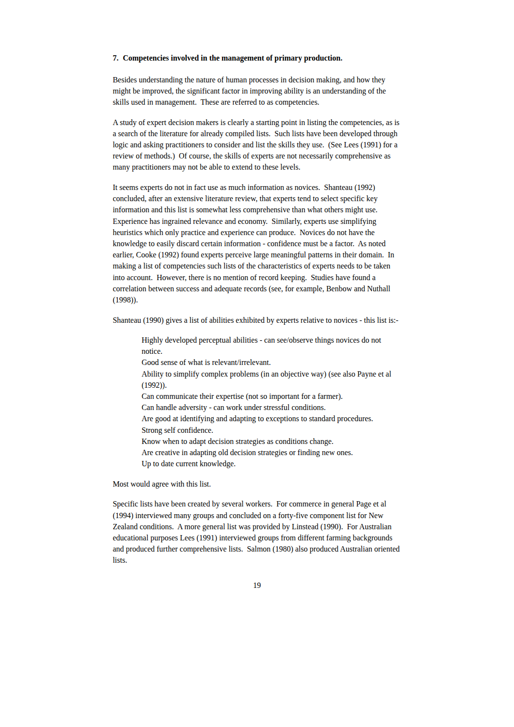7. Competencies involved in the management of primary production.
Besides understanding the nature of human processes in decision making, and how they might be improved, the significant factor in improving ability is an understanding of the skills used in management. These are referred to as competencies.
A study of expert decision makers is clearly a starting point in listing the competencies, as is a search of the literature for already compiled lists. Such lists have been developed through logic and asking practitioners to consider and list the skills they use. (See Lees (1991) for a review of methods.) Of course, the skills of experts are not necessarily comprehensive as many practitioners may not be able to extend to these levels.
It seems experts do not in fact use as much information as novices. Shanteau (1992) concluded, after an extensive literature review, that experts tend to select specific key information and this list is somewhat less comprehensive than what others might use. Experience has ingrained relevance and economy. Similarly, experts use simplifying heuristics which only practice and experience can produce. Novices do not have the knowledge to easily discard certain information - confidence must be a factor. As noted earlier, Cooke (1992) found experts perceive large meaningful patterns in their domain. In making a list of competencies such lists of the characteristics of experts needs to be taken into account. However, there is no mention of record keeping. Studies have found a correlation between success and adequate records (see, for example, Benbow and Nuthall (1998)).
Shanteau (1990) gives a list of abilities exhibited by experts relative to novices - this list is:-
Highly developed perceptual abilities - can see/observe things novices do not notice.
Good sense of what is relevant/irrelevant.
Ability to simplify complex problems (in an objective way) (see also Payne et al (1992)).
Can communicate their expertise (not so important for a farmer).
Can handle adversity - can work under stressful conditions.
Are good at identifying and adapting to exceptions to standard procedures.
Strong self confidence.
Know when to adapt decision strategies as conditions change.
Are creative in adapting old decision strategies or finding new ones.
Up to date current knowledge.
Most would agree with this list.
Specific lists have been created by several workers. For commerce in general Page et al (1994) interviewed many groups and concluded on a forty-five component list for New Zealand conditions. A more general list was provided by Linstead (1990). For Australian educational purposes Lees (1991) interviewed groups from different farming backgrounds and produced further comprehensive lists. Salmon (1980) also produced Australian oriented lists.
19